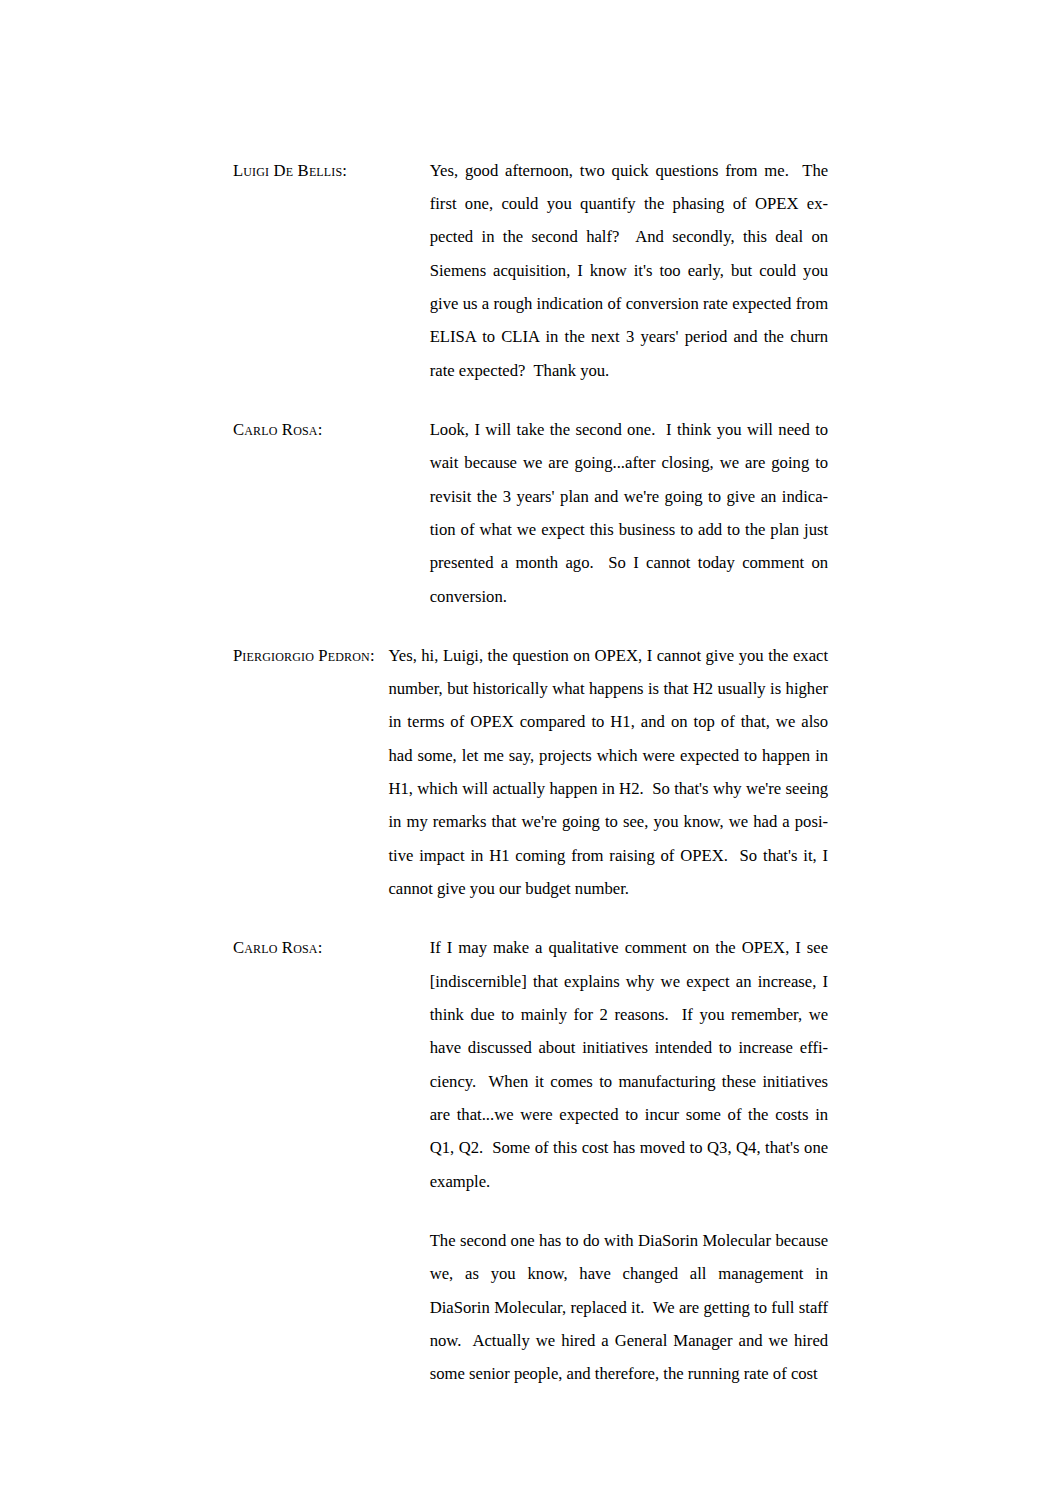Luigi De Bellis:
Yes, good afternoon, two quick questions from me. The first one, could you quantify the phasing of OPEX expected in the second half? And secondly, this deal on Siemens acquisition, I know it's too early, but could you give us a rough indication of conversion rate expected from ELISA to CLIA in the next 3 years' period and the churn rate expected? Thank you.
Carlo Rosa:
Look, I will take the second one. I think you will need to wait because we are going...after closing, we are going to revisit the 3 years' plan and we're going to give an indication of what we expect this business to add to the plan just presented a month ago. So I cannot today comment on conversion.
Piergiorgio Pedron:
Yes, hi, Luigi, the question on OPEX, I cannot give you the exact number, but historically what happens is that H2 usually is higher in terms of OPEX compared to H1, and on top of that, we also had some, let me say, projects which were expected to happen in H1, which will actually happen in H2. So that's why we're seeing in my remarks that we're going to see, you know, we had a positive impact in H1 coming from raising of OPEX. So that's it, I cannot give you our budget number.
Carlo Rosa:
If I may make a qualitative comment on the OPEX, I see [indiscernible] that explains why we expect an increase, I think due to mainly for 2 reasons. If you remember, we have discussed about initiatives intended to increase efficiency. When it comes to manufacturing these initiatives are that...we were expected to incur some of the costs in Q1, Q2. Some of this cost has moved to Q3, Q4, that's one example.
The second one has to do with DiaSorin Molecular because we, as you know, have changed all management in DiaSorin Molecular, replaced it. We are getting to full staff now. Actually we hired a General Manager and we hired some senior people, and therefore, the running rate of cost